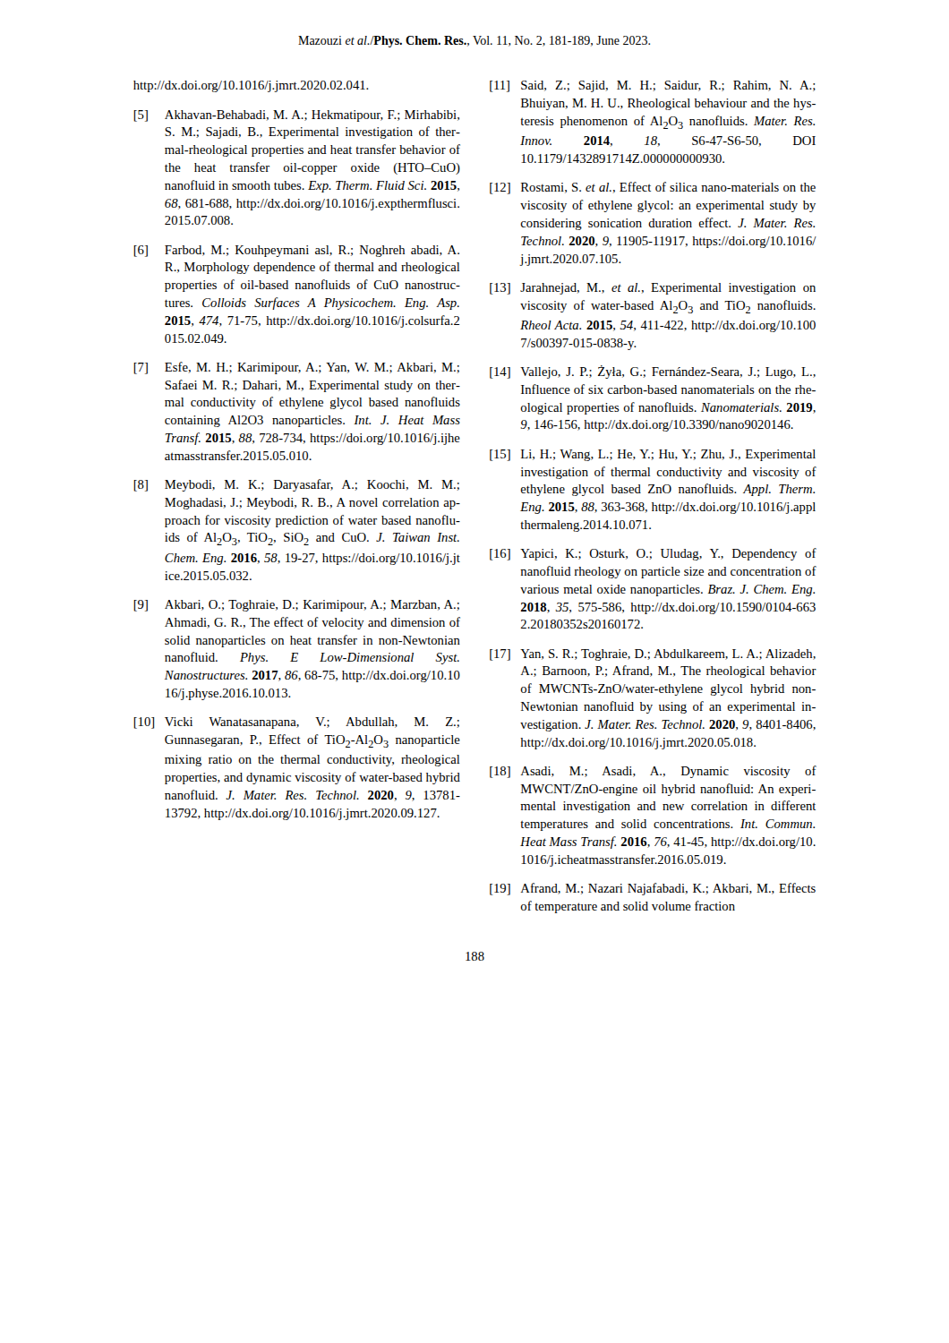Mazouzi et al./Phys. Chem. Res., Vol. 11, No. 2, 181-189, June 2023.
http://dx.doi.org/10.1016/j.jmrt.2020.02.041.
[5] Akhavan-Behabadi, M. A.; Hekmatipour, F.; Mirhabibi, S. M.; Sajadi, B., Experimental investigation of thermal-rheological properties and heat transfer behavior of the heat transfer oil-copper oxide (HTO–CuO) nanofluid in smooth tubes. Exp. Therm. Fluid Sci. 2015, 68, 681-688, http://dx.doi.org/10.1016/j.expthermflusci.2015.07.008.
[6] Farbod, M.; Kouhpeymani asl, R.; Noghreh abadi, A. R., Morphology dependence of thermal and rheological properties of oil-based nanofluids of CuO nanostructures. Colloids Surfaces A Physicochem. Eng. Asp. 2015, 474, 71-75, http://dx.doi.org/10.1016/j.colsurfa.2015.02.049.
[7] Esfe, M. H.; Karimipour, A.; Yan, W. M.; Akbari, M.; Safaei M. R.; Dahari, M., Experimental study on thermal conductivity of ethylene glycol based nanofluids containing Al2O3 nanoparticles. Int. J. Heat Mass Transf. 2015, 88, 728-734, https://doi.org/10.1016/j.ijheatmasstransfer.2015.05.010.
[8] Meybodi, M. K.; Daryasafar, A.; Koochi, M. M.; Moghadasi, J.; Meybodi, R. B., A novel correlation approach for viscosity prediction of water based nanofluids of Al2O3, TiO2, SiO2 and CuO. J. Taiwan Inst. Chem. Eng. 2016, 58, 19-27, https://doi.org/10.1016/j.jtice.2015.05.032.
[9] Akbari, O.; Toghraie, D.; Karimipour, A.; Marzban, A.; Ahmadi, G. R., The effect of velocity and dimension of solid nanoparticles on heat transfer in non-Newtonian nanofluid. Phys. E Low-Dimensional Syst. Nanostructures. 2017, 86, 68-75, http://dx.doi.org/10.1016/j.physe.2016.10.013.
[10] Vicki Wanatasanapana, V.; Abdullah, M. Z.; Gunnasegaran, P., Effect of TiO2-Al2O3 nanoparticle mixing ratio on the thermal conductivity, rheological properties, and dynamic viscosity of water-based hybrid nanofluid. J. Mater. Res. Technol. 2020, 9, 13781-13792, http://dx.doi.org/10.1016/j.jmrt.2020.09.127.
[11] Said, Z.; Sajid, M. H.; Saidur, R.; Rahim, N. A.; Bhuiyan, M. H. U., Rheological behaviour and the hysteresis phenomenon of Al2O3 nanofluids. Mater. Res. Innov. 2014, 18, S6-47-S6-50, DOI 10.1179/1432891714Z.000000000930.
[12] Rostami, S. et al., Effect of silica nano-materials on the viscosity of ethylene glycol: an experimental study by considering sonication duration effect. J. Mater. Res. Technol. 2020, 9, 11905-11917, https://doi.org/10.1016/j.jmrt.2020.07.105.
[13] Jarahnejad, M., et al., Experimental investigation on viscosity of water-based Al2O3 and TiO2 nanofluids. Rheol Acta. 2015, 54, 411-422, http://dx.doi.org/10.1007/s00397-015-0838-y.
[14] Vallejo, J. P.; Żyła, G.; Fernández-Seara, J.; Lugo, L., Influence of six carbon-based nanomaterials on the rheological properties of nanofluids. Nanomaterials. 2019, 9, 146-156, http://dx.doi.org/10.3390/nano9020146.
[15] Li, H.; Wang, L.; He, Y.; Hu, Y.; Zhu, J., Experimental investigation of thermal conductivity and viscosity of ethylene glycol based ZnO nanofluids. Appl. Therm. Eng. 2015, 88, 363-368, http://dx.doi.org/10.1016/j.applthermaleng.2014.10.071.
[16] Yapici, K.; Osturk, O.; Uludag, Y., Dependency of nanofluid rheology on particle size and concentration of various metal oxide nanoparticles. Braz. J. Chem. Eng. 2018, 35, 575-586, http://dx.doi.org/10.1590/0104-6632.20180352s20160172.
[17] Yan, S. R.; Toghraie, D.; Abdulkareem, L. A.; Alizadeh, A.; Barnoon, P.; Afrand, M., The rheological behavior of MWCNTs-ZnO/water-ethylene glycol hybrid non-Newtonian nanofluid by using of an experimental investigation. J. Mater. Res. Technol. 2020, 9, 8401-8406, http://dx.doi.org/10.1016/j.jmrt.2020.05.018.
[18] Asadi, M.; Asadi, A., Dynamic viscosity of MWCNT/ZnO-engine oil hybrid nanofluid: An experimental investigation and new correlation in different temperatures and solid concentrations. Int. Commun. Heat Mass Transf. 2016, 76, 41-45, http://dx.doi.org/10.1016/j.icheatmasstransfer.2016.05.019.
[19] Afrand, M.; Nazari Najafabadi, K.; Akbari, M., Effects of temperature and solid volume fraction
188